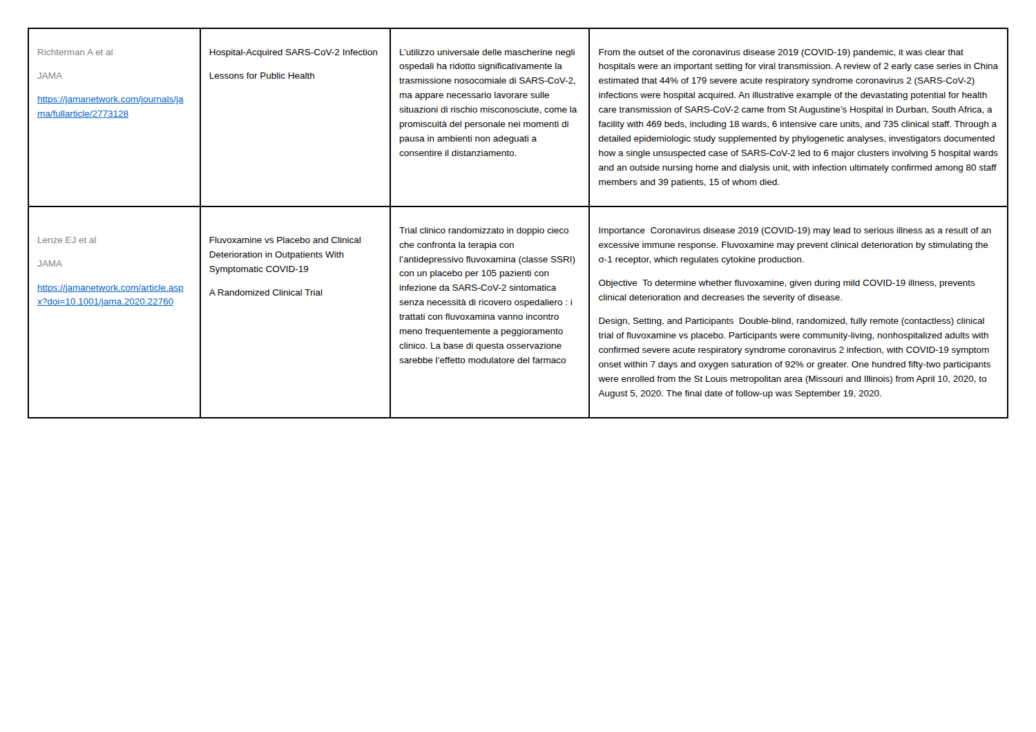| Richterman A et al JAMA https://jamanetwork.com/journals/jama/fullarticle/2773128 | Hospital-Acquired SARS-CoV-2 Infection Lessons for Public Health | L’utilizzo universale delle mascherine negli ospedali ha ridotto significativamente la trasmissione nosocomiale di SARS-CoV-2, ma appare necessario lavorare sulle situazioni di rischio misconosciute, come la promiscuità del personale nei momenti di pausa in ambienti non adeguati a consentire il distanziamento. | From the outset of the coronavirus disease 2019 (COVID-19) pandemic, it was clear that hospitals were an important setting for viral transmission. A review of 2 early case series in China estimated that 44% of 179 severe acute respiratory syndrome coronavirus 2 (SARS-CoV-2) infections were hospital acquired. An illustrative example of the devastating potential for health care transmission of SARS-CoV-2 came from St Augustine’s Hospital in Durban, South Africa, a facility with 469 beds, including 18 wards, 6 intensive care units, and 735 clinical staff. Through a detailed epidemiologic study supplemented by phylogenetic analyses, investigators documented how a single unsuspected case of SARS-CoV-2 led to 6 major clusters involving 5 hospital wards and an outside nursing home and dialysis unit, with infection ultimately confirmed among 80 staff members and 39 patients, 15 of whom died. |
| Lenze EJ et al JAMA https://jamanetwork.com/article.aspx?doi=10.1001/jama.2020.22760 | Fluvoxamine vs Placebo and Clinical Deterioration in Outpatients With Symptomatic COVID-19 A Randomized Clinical Trial | Trial clinico randomizzato in doppio cieco che confronta la terapia con l’antidepressivo fluvoxamina (classe SSRI) con un placebo per 105 pazienti con infezione da SARS-CoV-2 sintomatica senza necessità di ricovero ospedaliero : i trattati con fluvoxamina vanno incontro meno frequentemente a peggioramento clinico. La base di questa osservazione sarebbe l’effetto modulatore del farmaco | Importance Coronavirus disease 2019 (COVID-19) may lead to serious illness as a result of an excessive immune response. Fluvoxamine may prevent clinical deterioration by stimulating the σ-1 receptor, which regulates cytokine production. Objective To determine whether fluvoxamine, given during mild COVID-19 illness, prevents clinical deterioration and decreases the severity of disease. Design, Setting, and Participants Double-blind, randomized, fully remote (contactless) clinical trial of fluvoxamine vs placebo. Participants were community-living, nonhospitalized adults with confirmed severe acute respiratory syndrome coronavirus 2 infection, with COVID-19 symptom onset within 7 days and oxygen saturation of 92% or greater. One hundred fifty-two participants were enrolled from the St Louis metropolitan area (Missouri and Illinois) from April 10, 2020, to August 5, 2020. The final date of follow-up was September 19, 2020. |